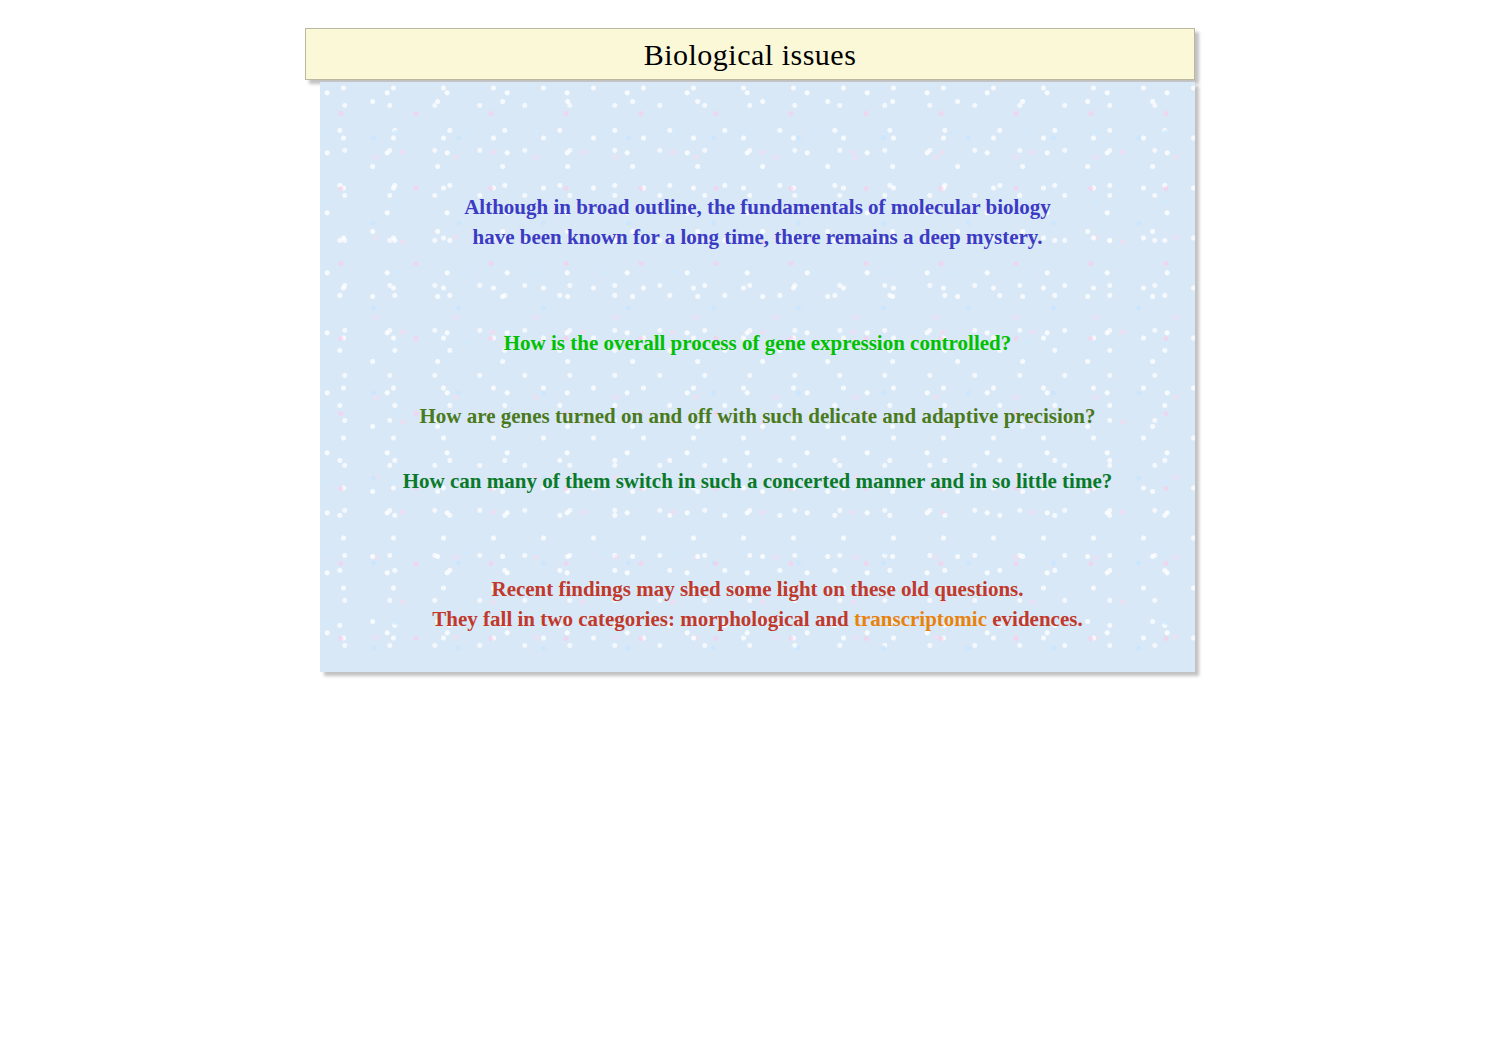Biological issues
Although in broad outline, the fundamentals of molecular biology
have been known for a long time, there remains a deep mystery.
How is the overall process of gene expression controlled?
How are genes turned on and off with such delicate and adaptive precision?
How can many of them switch in such a concerted manner and in so little time?
Recent findings may shed some light on these old questions.
They fall in two categories: morphological and transcriptomic evidences.